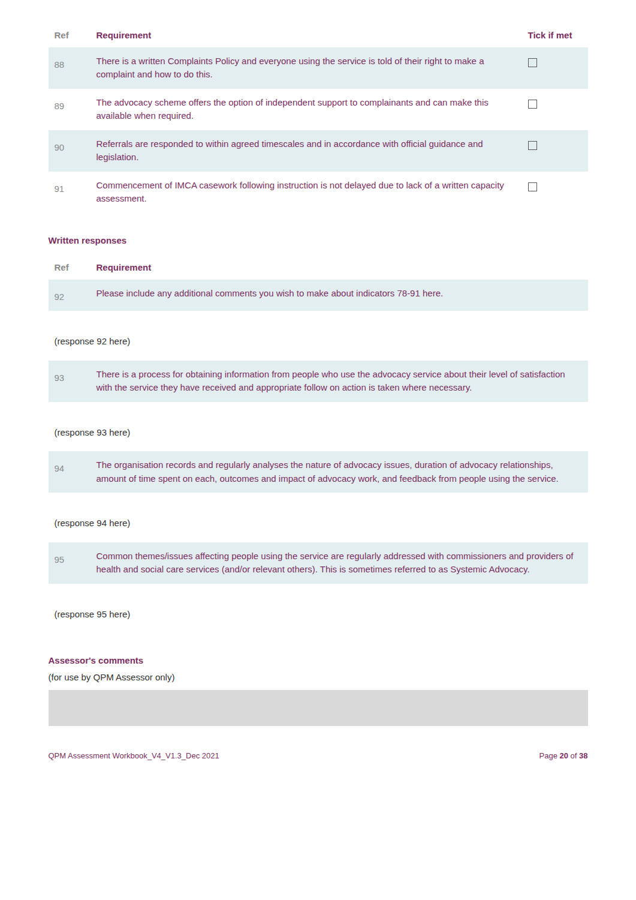| Ref | Requirement | Tick if met |
| --- | --- | --- |
| 88 | There is a written Complaints Policy and everyone using the service is told of their right to make a complaint and how to do this. | |
| 89 | The advocacy scheme offers the option of independent support to complainants and can make this available when required. | |
| 90 | Referrals are responded to within agreed timescales and in accordance with official guidance and legislation. | |
| 91 | Commencement of IMCA casework following instruction is not delayed due to lack of a written capacity assessment. | |
Written responses
| Ref | Requirement |
| --- | --- |
| 92 | Please include any additional comments you wish to make about indicators 78-91 here. |
(response 92 here)
| 93 | There is a process for obtaining information from people who use the advocacy service about their level of satisfaction with the service they have received and appropriate follow on action is taken where necessary. |
(response 93 here)
| 94 | The organisation records and regularly analyses the nature of advocacy issues, duration of advocacy relationships, amount of time spent on each, outcomes and impact of advocacy work, and feedback from people using the service. |
(response 94 here)
| 95 | Common themes/issues affecting people using the service are regularly addressed with commissioners and providers of health and social care services (and/or relevant others). This is sometimes referred to as Systemic Advocacy. |
(response 95 here)
Assessor's comments
(for use by QPM Assessor only)
QPM Assessment Workbook_V4_V1.3_Dec 2021 Page 20 of 38